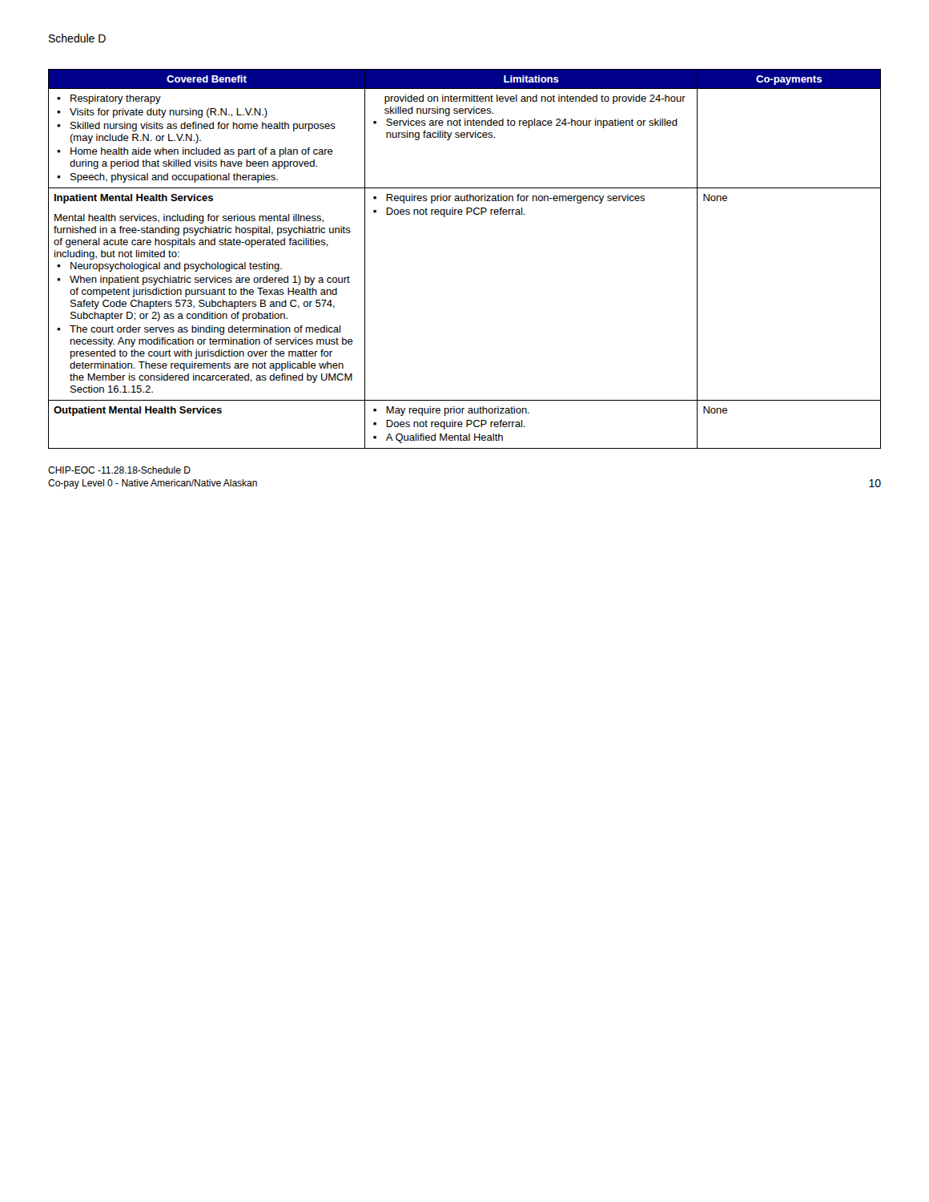Schedule D
| Covered Benefit | Limitations | Co-payments |
| --- | --- | --- |
| Respiratory therapy Visits for private duty nursing (R.N., L.V.N.) Skilled nursing visits as defined for home health purposes (may include R.N. or L.V.N.). Home health aide when included as part of a plan of care during a period that skilled visits have been approved. Speech, physical and occupational therapies. | provided on intermittent level and not intended to provide 24-hour skilled nursing services. Services are not intended to replace 24-hour inpatient or skilled nursing facility services. | |
| Inpatient Mental Health Services Mental health services, including for serious mental illness, furnished in a free-standing psychiatric hospital, psychiatric units of general acute care hospitals and state-operated facilities, including, but not limited to: Neuropsychological and psychological testing. When inpatient psychiatric services are ordered 1) by a court of competent jurisdiction pursuant to the Texas Health and Safety Code Chapters 573, Subchapters B and C, or 574, Subchapter D; or 2) as a condition of probation. The court order serves as binding determination of medical necessity. Any modification or termination of services must be presented to the court with jurisdiction over the matter for determination. These requirements are not applicable when the Member is considered incarcerated, as defined by UMCM Section 16.1.15.2. | Requires prior authorization for non-emergency services Does not require PCP referral. | None |
| Outpatient Mental Health Services | May require prior authorization. Does not require PCP referral. A Qualified Mental Health | None |
CHIP-EOC -11.28.18-Schedule D
Co-pay Level 0 - Native American/Native Alaskan
10